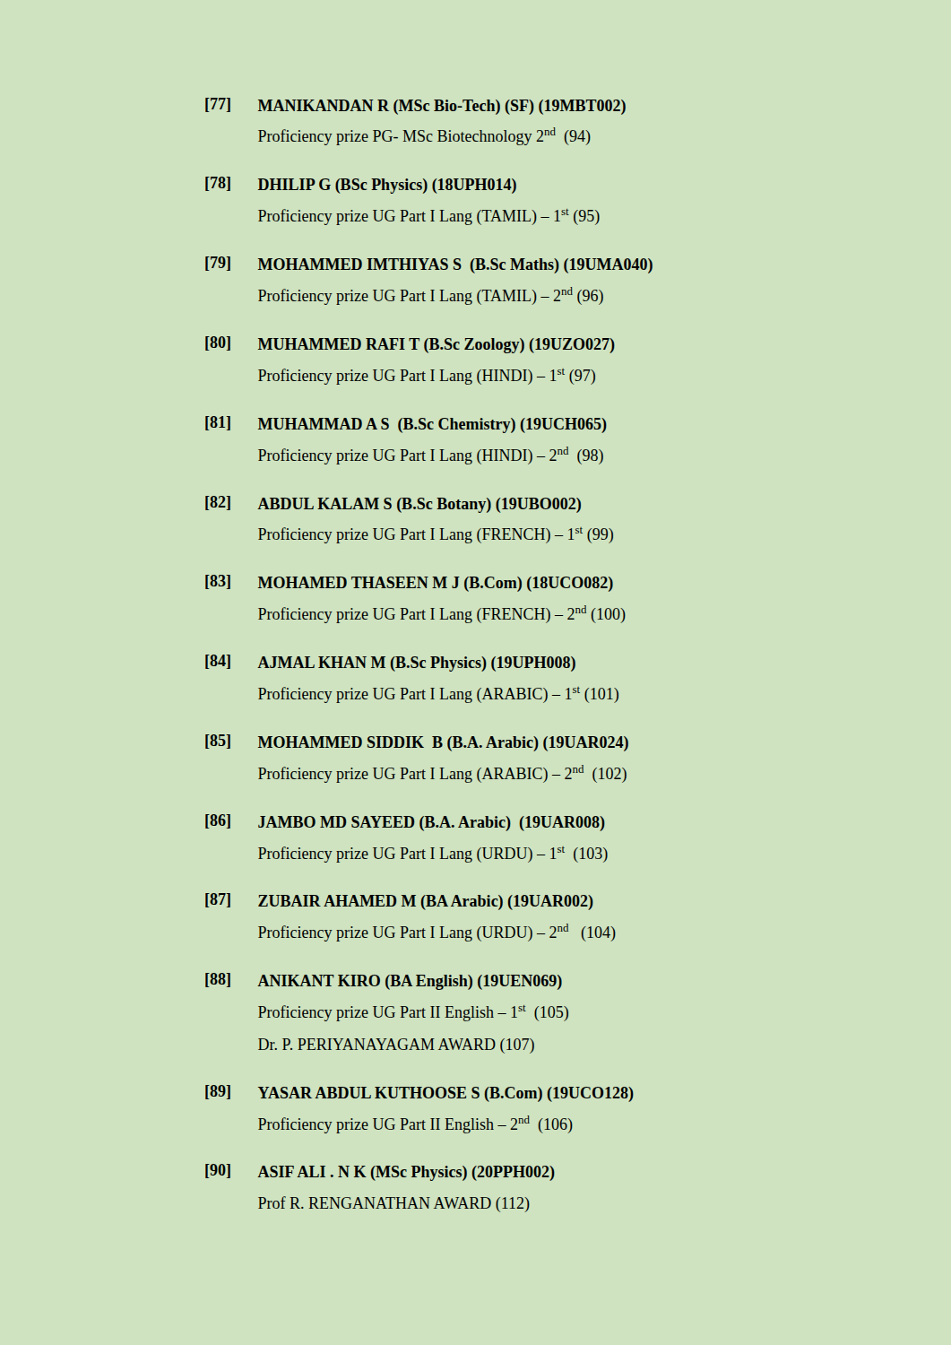[77]
MANIKANDAN R (MSc Bio-Tech) (SF) (19MBT002)
Proficiency prize PG- MSc Biotechnology 2nd (94)
[78]
DHILIP G (BSc Physics) (18UPH014)
Proficiency prize UG Part I Lang (TAMIL) – 1st (95)
[79]
MOHAMMED IMTHIYAS S (B.Sc Maths) (19UMA040)
Proficiency prize UG Part I Lang (TAMIL) – 2nd (96)
[80]
MUHAMMED RAFI T (B.Sc Zoology) (19UZO027)
Proficiency prize UG Part I Lang (HINDI) – 1st (97)
[81]
MUHAMMAD A S (B.Sc Chemistry) (19UCH065)
Proficiency prize UG Part I Lang (HINDI) – 2nd (98)
[82]
ABDUL KALAM S (B.Sc Botany) (19UBO002)
Proficiency prize UG Part I Lang (FRENCH) – 1st (99)
[83]
MOHAMED THASEEN M J (B.Com) (18UCO082)
Proficiency prize UG Part I Lang (FRENCH) – 2nd (100)
[84]
AJMAL KHAN M (B.Sc Physics) (19UPH008)
Proficiency prize UG Part I Lang (ARABIC) – 1st (101)
[85]
MOHAMMED SIDDIK B (B.A. Arabic) (19UAR024)
Proficiency prize UG Part I Lang (ARABIC) – 2nd (102)
[86]
JAMBO MD SAYEED (B.A. Arabic) (19UAR008)
Proficiency prize UG Part I Lang (URDU) – 1st (103)
[87]
ZUBAIR AHAMED M (BA Arabic) (19UAR002)
Proficiency prize UG Part I Lang (URDU) – 2nd (104)
[88]
ANIKANT KIRO (BA English) (19UEN069)
Proficiency prize UG Part II English – 1st (105)
Dr. P. PERIYANAYAGAM AWARD (107)
[89]
YASAR ABDUL KUTHOOSE S (B.Com) (19UCO128)
Proficiency prize UG Part II English – 2nd (106)
[90]
ASIF ALI . N K (MSc Physics) (20PPH002)
Prof R. RENGANATHAN AWARD (112)